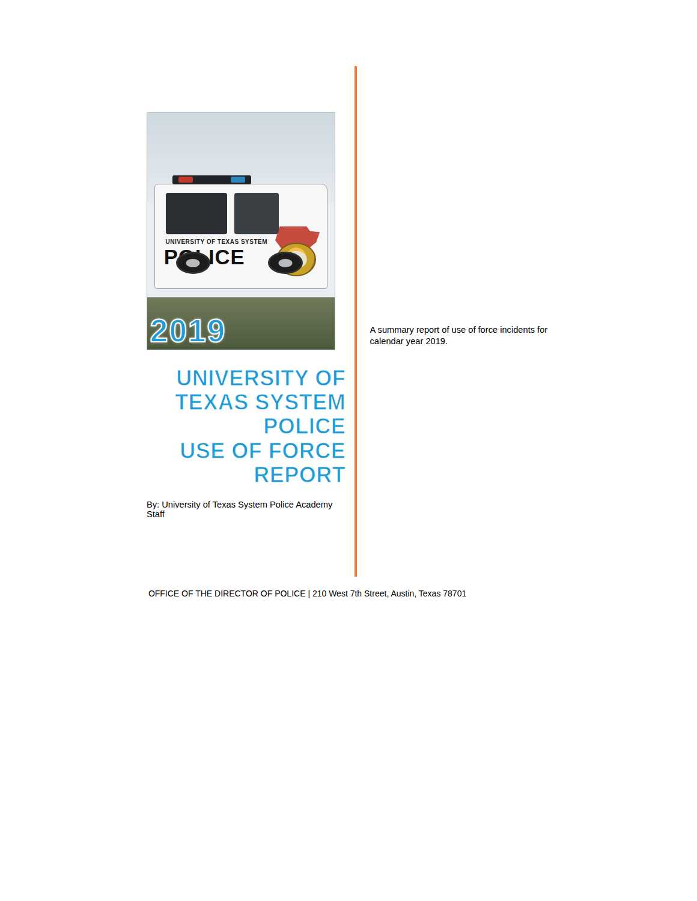UNIVERSITY OF TEXAS SYSTEM
POLICE
2019
UNIVERSITY OF
TEXAS SYSTEM
POLICE
USE OF FORCE
REPORT
By: University of Texas System Police Academy Staff
A summary report of use of force incidents for calendar year 2019.
OFFICE OF THE DIRECTOR OF POLICE | 210 West 7th Street, Austin, Texas 78701